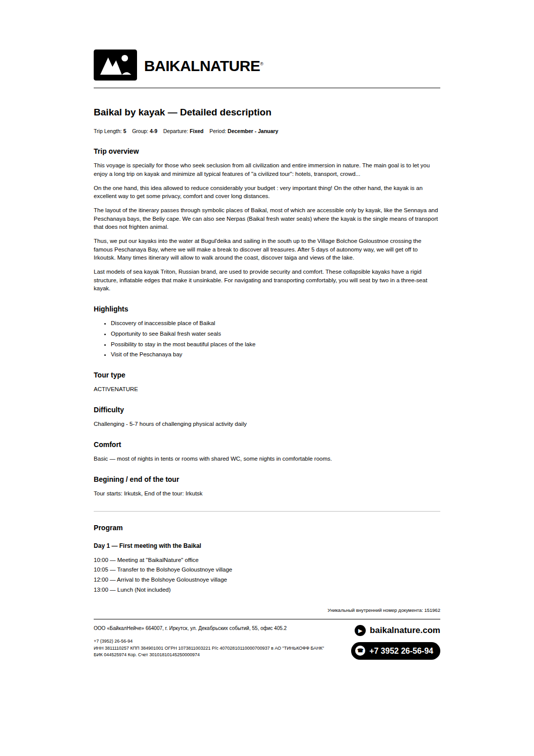BAIKALNATURE®
Baikal by kayak — Detailed description
Trip Length: 5 Group: 4-9 Departure: Fixed Period: December - January
Trip overview
This voyage is specially for those who seek seclusion from all civilization and entire immersion in nature. The main goal is to let you enjoy a long trip on kayak and minimize all typical features of "a civilized tour": hotels, transport, crowd...
On the one hand, this idea allowed to reduce considerably your budget : very important thing! On the other hand, the kayak is an excellent way to get some privacy, comfort and cover long distances.
The layout of the itinerary passes through symbolic places of Baikal, most of which are accessible only by kayak, like the Sennaya and Peschanaya bays, the Beliy cape. We can also see Nerpas (Baikal fresh water seals) where the kayak is the single means of transport that does not frighten animal.
Thus, we put our kayaks into the water at Bugul'deika and sailing in the south up to the Village Bolchoe Goloustnoe crossing the famous Peschanaya Bay, where we will make a break to discover all treasures. After 5 days of autonomy way, we will get off to Irkoutsk. Many times itinerary will allow to walk around the coast, discover taiga and views of the lake.
Last models of sea kayak Triton, Russian brand, are used to provide security and comfort. These collapsible kayaks have a rigid structure, inflatable edges that make it unsinkable. For navigating and transporting comfortably, you will seat by two in a three-seat kayak.
Highlights
Discovery of inaccessible place of Baikal
Opportunity to see Baikal fresh water seals
Possibility to stay in the most beautiful places of the lake
Visit of the Peschanaya bay
Tour type
ACTIVENATURE
Difficulty
Challenging - 5-7 hours of challenging physical activity daily
Comfort
Basic — most of nights in tents or rooms with shared WC, some nights in comfortable rooms.
Begining / end of the tour
Tour starts: Irkutsk, End of the tour: Irkutsk
Program
Day 1 — First meeting with the Baikal
10:00 — Meeting at "BaikalNature" office
10:05 — Transfer to the Bolshoye Goloustnoye village
12:00 — Arrival to the Bolshoye Goloustnoye village
13:00 — Lunch (Not included)
Уникальный внутренний номер документа: 151962
ООО «БайкалНейче» 664007, г. Иркутск, ул. Декабрьских событий, 55, офис 405.2
+7 (3952) 26-56-94
ИНН 3811110257 КПП 384901001 ОГРН 1073811003221 Р/с 40702810110000700937 в АО "ТИНЬКОФФ БАНК"
БИК 044525974 Кор. Счет 30101810145250000974
▶ baikalnature.com
☎ +7 3952 26-56-94